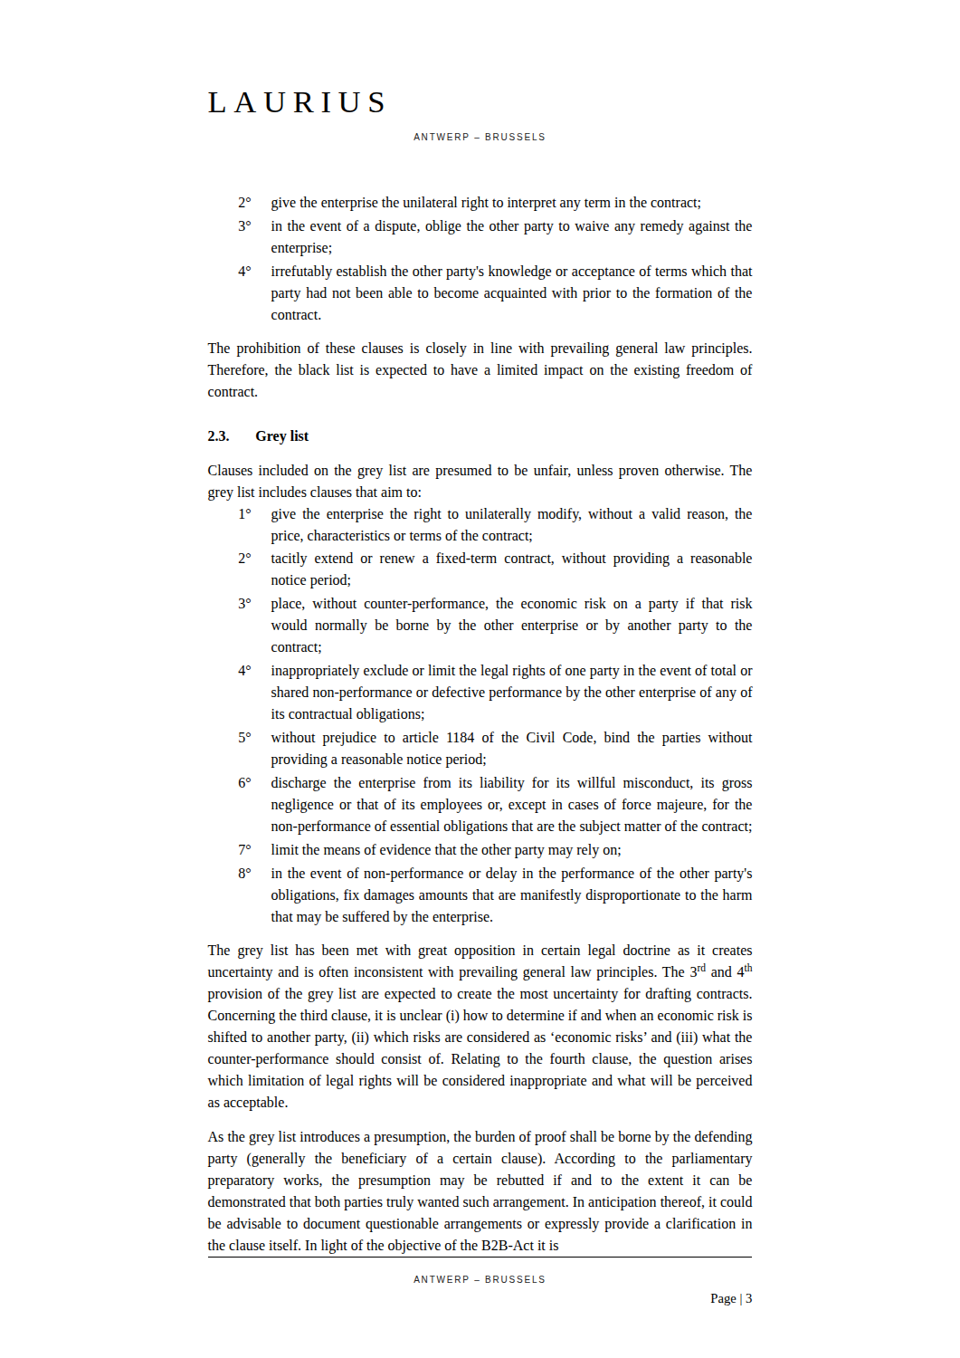LAURIUS
ANTWERP – BRUSSELS
2°give the enterprise the unilateral right to interpret any term in the contract;
3°in the event of a dispute, oblige the other party to waive any remedy against the enterprise;
4°irrefutably establish the other party's knowledge or acceptance of terms which that party had not been able to become acquainted with prior to the formation of the contract.
The prohibition of these clauses is closely in line with prevailing general law principles. Therefore, the black list is expected to have a limited impact on the existing freedom of contract.
2.3. Grey list
Clauses included on the grey list are presumed to be unfair, unless proven otherwise. The grey list includes clauses that aim to:
1°give the enterprise the right to unilaterally modify, without a valid reason, the price, characteristics or terms of the contract;
2°tacitly extend or renew a fixed-term contract, without providing a reasonable notice period;
3°place, without counter-performance, the economic risk on a party if that risk would normally be borne by the other enterprise or by another party to the contract;
4°inappropriately exclude or limit the legal rights of one party in the event of total or shared non-performance or defective performance by the other enterprise of any of its contractual obligations;
5°without prejudice to article 1184 of the Civil Code, bind the parties without providing a reasonable notice period;
6°discharge the enterprise from its liability for its willful misconduct, its gross negligence or that of its employees or, except in cases of force majeure, for the non-performance of essential obligations that are the subject matter of the contract;
7°limit the means of evidence that the other party may rely on;
8°in the event of non-performance or delay in the performance of the other party's obligations, fix damages amounts that are manifestly disproportionate to the harm that may be suffered by the enterprise.
The grey list has been met with great opposition in certain legal doctrine as it creates uncertainty and is often inconsistent with prevailing general law principles. The 3rd and 4th provision of the grey list are expected to create the most uncertainty for drafting contracts. Concerning the third clause, it is unclear (i) how to determine if and when an economic risk is shifted to another party, (ii) which risks are considered as ‘economic risks’ and (iii) what the counter-performance should consist of. Relating to the fourth clause, the question arises which limitation of legal rights will be considered inappropriate and what will be perceived as acceptable.
As the grey list introduces a presumption, the burden of proof shall be borne by the defending party (generally the beneficiary of a certain clause). According to the parliamentary preparatory works, the presumption may be rebutted if and to the extent it can be demonstrated that both parties truly wanted such arrangement. In anticipation thereof, it could be advisable to document questionable arrangements or expressly provide a clarification in the clause itself. In light of the objective of the B2B-Act it is
ANTWERP – BRUSSELS
Page | 3